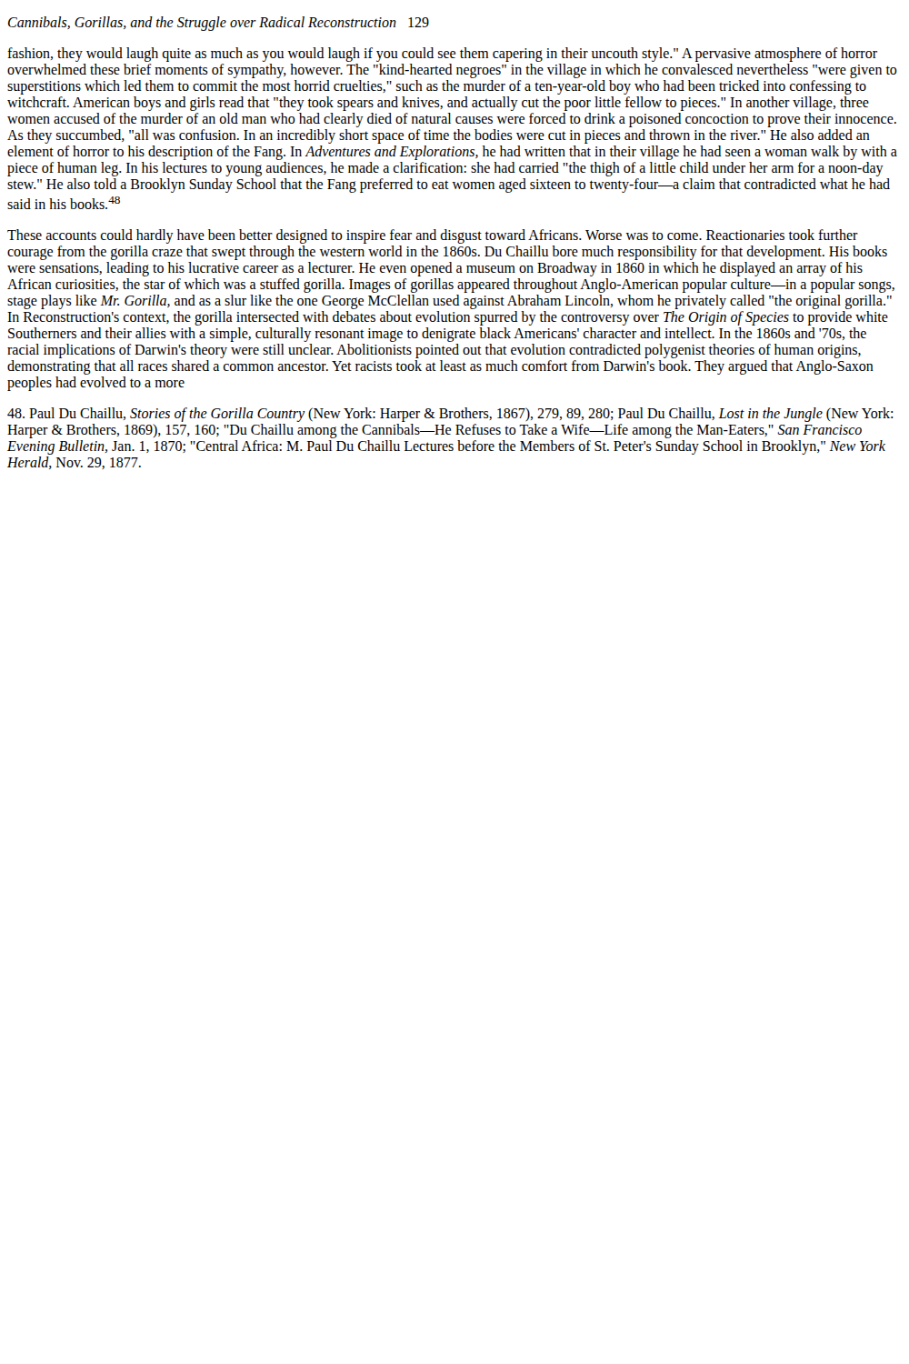Cannibals, Gorillas, and the Struggle over Radical Reconstruction 129
fashion, they would laugh quite as much as you would laugh if you could see them capering in their uncouth style." A pervasive atmosphere of horror overwhelmed these brief moments of sympathy, however. The "kind-hearted negroes" in the village in which he convalesced nevertheless "were given to superstitions which led them to commit the most horrid cruelties," such as the murder of a ten-year-old boy who had been tricked into confessing to witchcraft. American boys and girls read that "they took spears and knives, and actually cut the poor little fellow to pieces." In another village, three women accused of the murder of an old man who had clearly died of natural causes were forced to drink a poisoned concoction to prove their innocence. As they succumbed, "all was confusion. In an incredibly short space of time the bodies were cut in pieces and thrown in the river." He also added an element of horror to his description of the Fang. In Adventures and Explorations, he had written that in their village he had seen a woman walk by with a piece of human leg. In his lectures to young audiences, he made a clarification: she had carried "the thigh of a little child under her arm for a noon-day stew." He also told a Brooklyn Sunday School that the Fang preferred to eat women aged sixteen to twenty-four—a claim that contradicted what he had said in his books.48
These accounts could hardly have been better designed to inspire fear and disgust toward Africans. Worse was to come. Reactionaries took further courage from the gorilla craze that swept through the western world in the 1860s. Du Chaillu bore much responsibility for that development. His books were sensations, leading to his lucrative career as a lecturer. He even opened a museum on Broadway in 1860 in which he displayed an array of his African curiosities, the star of which was a stuffed gorilla. Images of gorillas appeared throughout Anglo-American popular culture—in a popular songs, stage plays like Mr. Gorilla, and as a slur like the one George McClellan used against Abraham Lincoln, whom he privately called "the original gorilla." In Reconstruction's context, the gorilla intersected with debates about evolution spurred by the controversy over The Origin of Species to provide white Southerners and their allies with a simple, culturally resonant image to denigrate black Americans' character and intellect. In the 1860s and '70s, the racial implications of Darwin's theory were still unclear. Abolitionists pointed out that evolution contradicted polygenist theories of human origins, demonstrating that all races shared a common ancestor. Yet racists took at least as much comfort from Darwin's book. They argued that Anglo-Saxon peoples had evolved to a more
48. Paul Du Chaillu, Stories of the Gorilla Country (New York: Harper & Brothers, 1867), 279, 89, 280; Paul Du Chaillu, Lost in the Jungle (New York: Harper & Brothers, 1869), 157, 160; "Du Chaillu among the Cannibals—He Refuses to Take a Wife—Life among the Man-Eaters," San Francisco Evening Bulletin, Jan. 1, 1870; "Central Africa: M. Paul Du Chaillu Lectures before the Members of St. Peter's Sunday School in Brooklyn," New York Herald, Nov. 29, 1877.